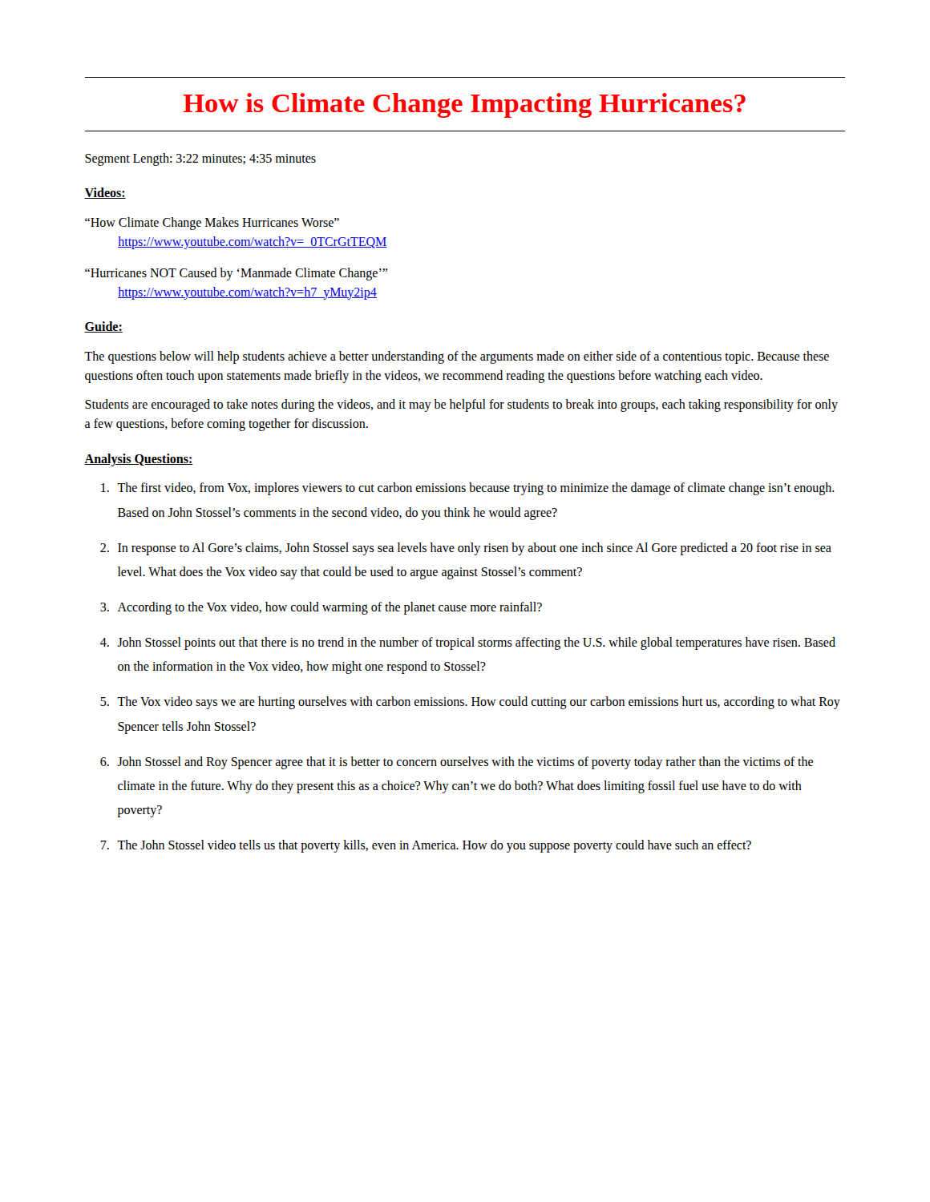How is Climate Change Impacting Hurricanes?
Segment Length: 3:22 minutes; 4:35 minutes
Videos:
“How Climate Change Makes Hurricanes Worse”
https://www.youtube.com/watch?v=_0TCrGtTEQM
“Hurricanes NOT Caused by ‘Manmade Climate Change’”
https://www.youtube.com/watch?v=h7_yMuy2ip4
Guide:
The questions below will help students achieve a better understanding of the arguments made on either side of a contentious topic. Because these questions often touch upon statements made briefly in the videos, we recommend reading the questions before watching each video.
Students are encouraged to take notes during the videos, and it may be helpful for students to break into groups, each taking responsibility for only a few questions, before coming together for discussion.
Analysis Questions:
The first video, from Vox, implores viewers to cut carbon emissions because trying to minimize the damage of climate change isn’t enough. Based on John Stossel’s comments in the second video, do you think he would agree?
In response to Al Gore’s claims, John Stossel says sea levels have only risen by about one inch since Al Gore predicted a 20 foot rise in sea level. What does the Vox video say that could be used to argue against Stossel’s comment?
According to the Vox video, how could warming of the planet cause more rainfall?
John Stossel points out that there is no trend in the number of tropical storms affecting the U.S. while global temperatures have risen. Based on the information in the Vox video, how might one respond to Stossel?
The Vox video says we are hurting ourselves with carbon emissions. How could cutting our carbon emissions hurt us, according to what Roy Spencer tells John Stossel?
John Stossel and Roy Spencer agree that it is better to concern ourselves with the victims of poverty today rather than the victims of the climate in the future. Why do they present this as a choice? Why can’t we do both? What does limiting fossil fuel use have to do with poverty?
The John Stossel video tells us that poverty kills, even in America. How do you suppose poverty could have such an effect?